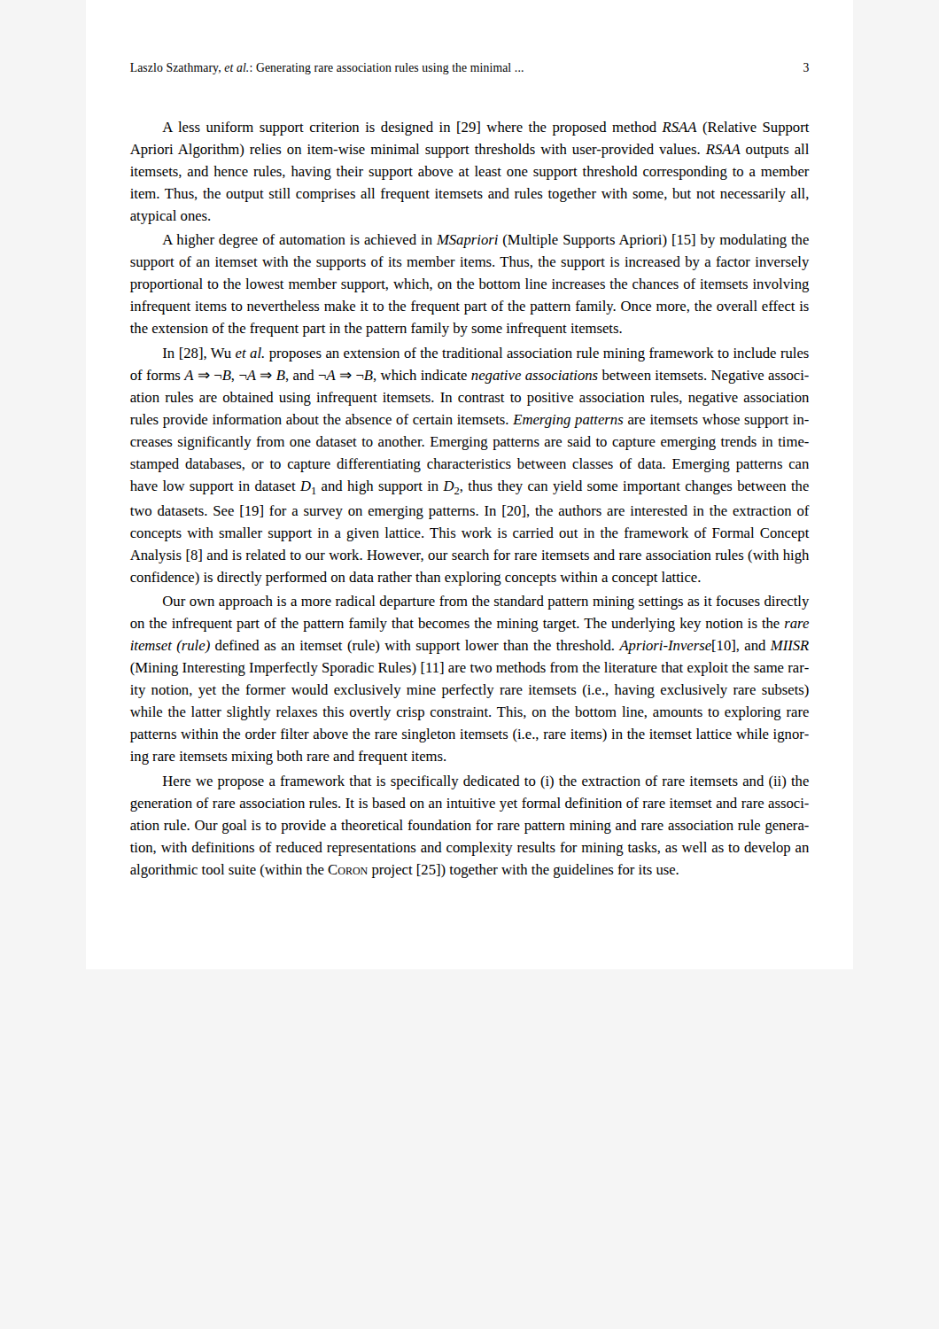Laszlo Szathmary, et al.: Generating rare association rules using the minimal ... 3
A less uniform support criterion is designed in [29] where the proposed method RSAA (Relative Support Apriori Algorithm) relies on item-wise minimal support thresholds with user-provided values. RSAA outputs all itemsets, and hence rules, having their support above at least one support threshold corresponding to a member item. Thus, the output still comprises all frequent itemsets and rules together with some, but not necessarily all, atypical ones.
A higher degree of automation is achieved in MSapriori (Multiple Supports Apriori) [15] by modulating the support of an itemset with the supports of its member items. Thus, the support is increased by a factor inversely proportional to the lowest member support, which, on the bottom line increases the chances of itemsets involving infrequent items to nevertheless make it to the frequent part of the pattern family. Once more, the overall effect is the extension of the frequent part in the pattern family by some infrequent itemsets.
In [28], Wu et al. proposes an extension of the traditional association rule mining framework to include rules of forms A ⇒ ¬B, ¬A ⇒ B, and ¬A ⇒ ¬B, which indicate negative associations between itemsets. Negative association rules are obtained using infrequent itemsets. In contrast to positive association rules, negative association rules provide information about the absence of certain itemsets. Emerging patterns are itemsets whose support increases significantly from one dataset to another. Emerging patterns are said to capture emerging trends in time-stamped databases, or to capture differentiating characteristics between classes of data. Emerging patterns can have low support in dataset D1 and high support in D2, thus they can yield some important changes between the two datasets. See [19] for a survey on emerging patterns. In [20], the authors are interested in the extraction of concepts with smaller support in a given lattice. This work is carried out in the framework of Formal Concept Analysis [8] and is related to our work. However, our search for rare itemsets and rare association rules (with high confidence) is directly performed on data rather than exploring concepts within a concept lattice.
Our own approach is a more radical departure from the standard pattern mining settings as it focuses directly on the infrequent part of the pattern family that becomes the mining target. The underlying key notion is the rare itemset (rule) defined as an itemset (rule) with support lower than the threshold. Apriori-Inverse[10], and MIISR (Mining Interesting Imperfectly Sporadic Rules) [11] are two methods from the literature that exploit the same rarity notion, yet the former would exclusively mine perfectly rare itemsets (i.e., having exclusively rare subsets) while the latter slightly relaxes this overtly crisp constraint. This, on the bottom line, amounts to exploring rare patterns within the order filter above the rare singleton itemsets (i.e., rare items) in the itemset lattice while ignoring rare itemsets mixing both rare and frequent items.
Here we propose a framework that is specifically dedicated to (i) the extraction of rare itemsets and (ii) the generation of rare association rules. It is based on an intuitive yet formal definition of rare itemset and rare association rule. Our goal is to provide a theoretical foundation for rare pattern mining and rare association rule generation, with definitions of reduced representations and complexity results for mining tasks, as well as to develop an algorithmic tool suite (within the Coron project [25]) together with the guidelines for its use.